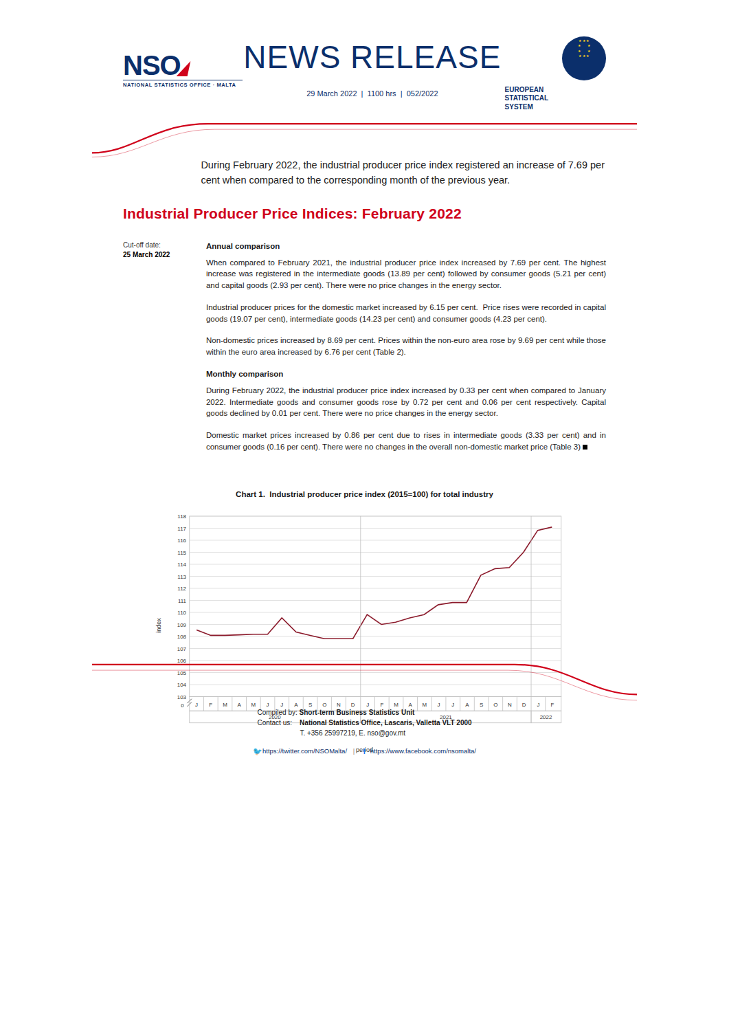NSO
NATIONAL STATISTICS OFFICE · MALTA
NEWS RELEASE
29 March 2022 | 1100 hrs | 052/2022
EUROPEAN
STATISTICAL
SYSTEM
During February 2022, the industrial producer price index registered an increase of 7.69 per cent when compared to the corresponding month of the previous year.
Industrial Producer Price Indices: February 2022
Cut-off date:
25 March 2022
Annual comparison
When compared to February 2021, the industrial producer price index increased by 7.69 per cent. The highest increase was registered in the intermediate goods (13.89 per cent) followed by consumer goods (5.21 per cent) and capital goods (2.93 per cent). There were no price changes in the energy sector.
Industrial producer prices for the domestic market increased by 6.15 per cent. Price rises were recorded in capital goods (19.07 per cent), intermediate goods (14.23 per cent) and consumer goods (4.23 per cent).
Non-domestic prices increased by 8.69 per cent. Prices within the non-euro area rose by 9.69 per cent while those within the euro area increased by 6.76 per cent (Table 2).
Monthly comparison
During February 2022, the industrial producer price index increased by 0.33 per cent when compared to January 2022. Intermediate goods and consumer goods rose by 0.72 per cent and 0.06 per cent respectively. Capital goods declined by 0.01 per cent. There were no price changes in the energy sector.
Domestic market prices increased by 0.86 per cent due to rises in intermediate goods (3.33 per cent) and in consumer goods (0.16 per cent). There were no changes in the overall non-domestic market price (Table 3)
Chart 1. Industrial producer price index (2015=100) for total industry
index
118 117 116 115 114 113 112 111 110 109 108 107 106 105 104 103 0 JFM AMJ JAS OND JFM AMJ JAS OND JF 2020 2021 2022
period
Compiled by: Short-term Business Statistics Unit
Contact us: National Statistics Office, Lascaris, Valletta VLT 2000
T. +356 25997219, E. nso@gov.mt
🐦https://twitter.com/NSOMalta/ | fhttps://www.facebook.com/nsomalta/